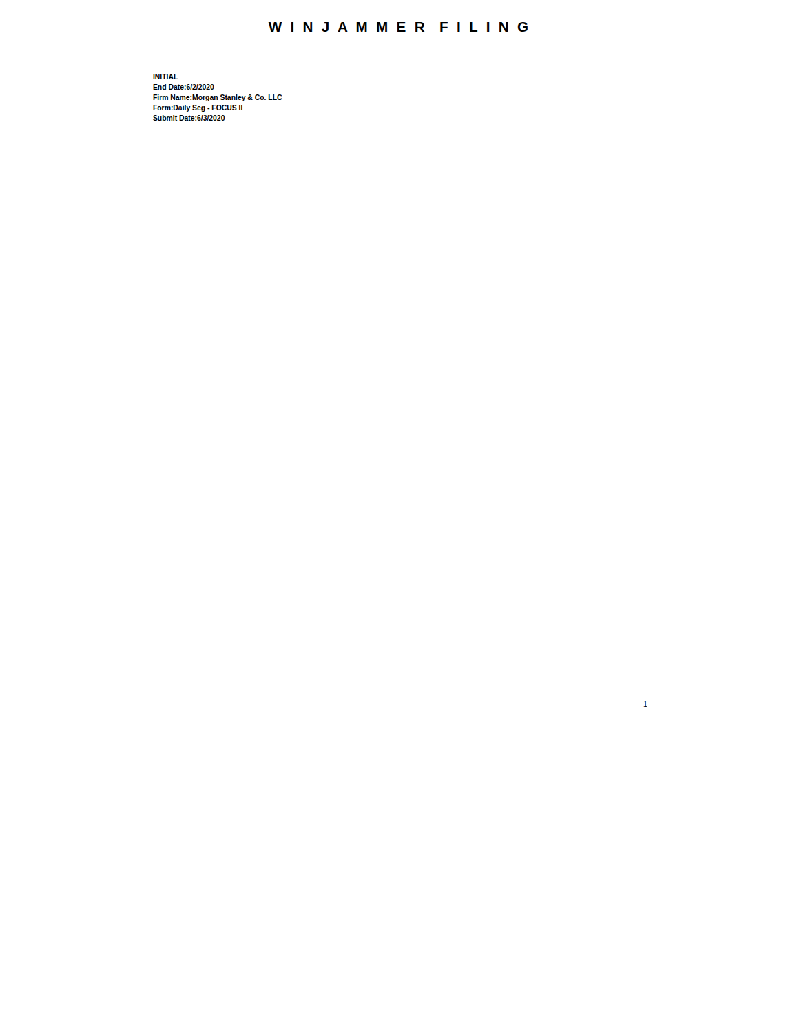W I N J A M M E R F I L I N G
INITIAL
End Date:6/2/2020
Firm Name:Morgan Stanley & Co. LLC
Form:Daily Seg - FOCUS II
Submit Date:6/3/2020
1